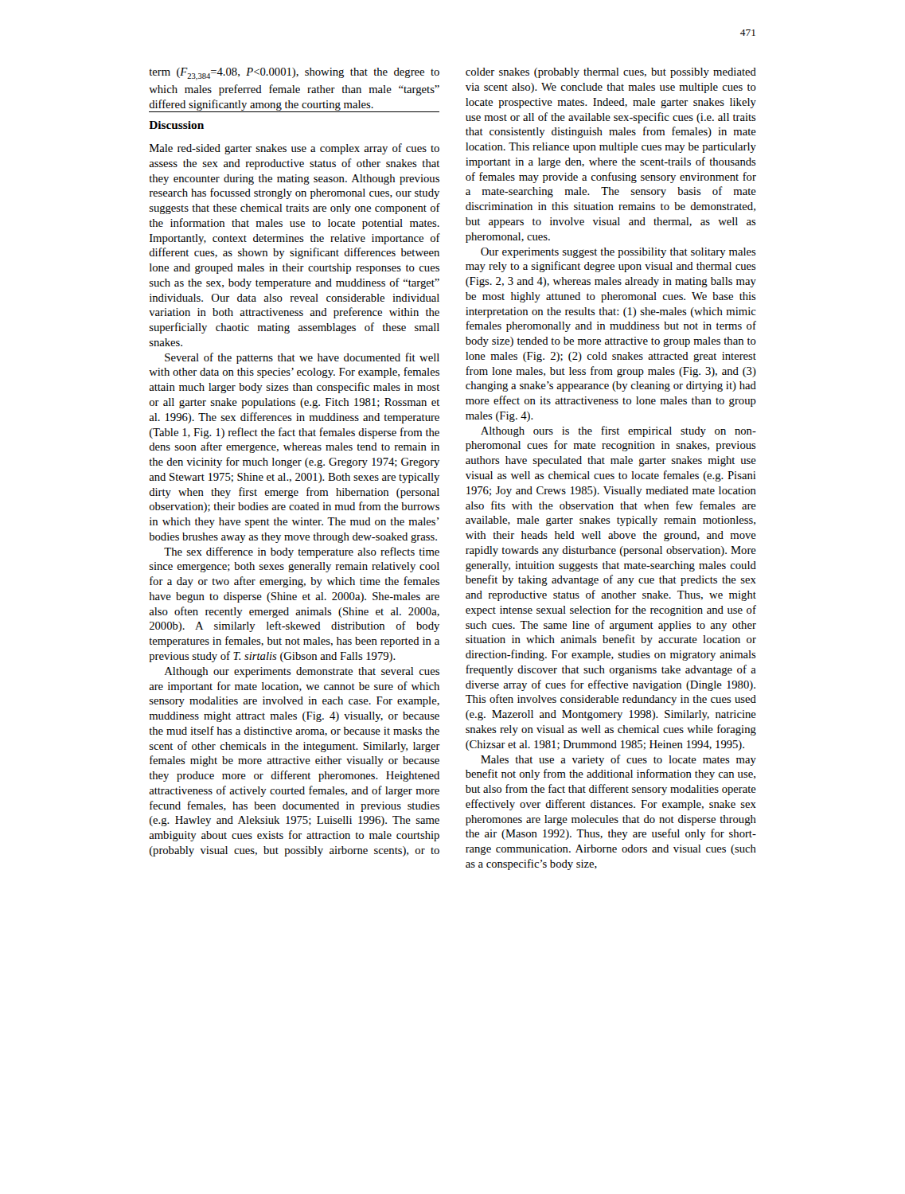471
term (F23,384=4.08, P<0.0001), showing that the degree to which males preferred female rather than male “targets” differed significantly among the courting males.
Discussion
Male red-sided garter snakes use a complex array of cues to assess the sex and reproductive status of other snakes that they encounter during the mating season. Although previous research has focussed strongly on pheromonal cues, our study suggests that these chemical traits are only one component of the information that males use to locate potential mates. Importantly, context determines the relative importance of different cues, as shown by significant differences between lone and grouped males in their courtship responses to cues such as the sex, body temperature and muddiness of “target” individuals. Our data also reveal considerable individual variation in both attractiveness and preference within the superficially chaotic mating assemblages of these small snakes.
Several of the patterns that we have documented fit well with other data on this species’ ecology. For example, females attain much larger body sizes than conspecific males in most or all garter snake populations (e.g. Fitch 1981; Rossman et al. 1996). The sex differences in muddiness and temperature (Table 1, Fig. 1) reflect the fact that females disperse from the dens soon after emergence, whereas males tend to remain in the den vicinity for much longer (e.g. Gregory 1974; Gregory and Stewart 1975; Shine et al., 2001). Both sexes are typically dirty when they first emerge from hibernation (personal observation); their bodies are coated in mud from the burrows in which they have spent the winter. The mud on the males’ bodies brushes away as they move through dew-soaked grass.
The sex difference in body temperature also reflects time since emergence; both sexes generally remain relatively cool for a day or two after emerging, by which time the females have begun to disperse (Shine et al. 2000a). She-males are also often recently emerged animals (Shine et al. 2000a, 2000b). A similarly left-skewed distribution of body temperatures in females, but not males, has been reported in a previous study of T. sirtalis (Gibson and Falls 1979).
Although our experiments demonstrate that several cues are important for mate location, we cannot be sure of which sensory modalities are involved in each case. For example, muddiness might attract males (Fig. 4) visually, or because the mud itself has a distinctive aroma, or because it masks the scent of other chemicals in the integument. Similarly, larger females might be more attractive either visually or because they produce more or different pheromones. Heightened attractiveness of actively courted females, and of larger more fecund females, has been documented in previous studies (e.g. Hawley and Aleksiuk 1975; Luiselli 1996). The same ambiguity about cues exists for attraction to male courtship (probably visual cues, but possibly airborne scents), or to colder snakes (probably thermal cues, but possibly mediated via scent also). We conclude that males use multiple cues to locate prospective mates. Indeed, male garter snakes likely use most or all of the available sex-specific cues (i.e. all traits that consistently distinguish males from females) in mate location. This reliance upon multiple cues may be particularly important in a large den, where the scent-trails of thousands of females may provide a confusing sensory environment for a mate-searching male. The sensory basis of mate discrimination in this situation remains to be demonstrated, but appears to involve visual and thermal, as well as pheromonal, cues.
Our experiments suggest the possibility that solitary males may rely to a significant degree upon visual and thermal cues (Figs. 2, 3 and 4), whereas males already in mating balls may be most highly attuned to pheromonal cues. We base this interpretation on the results that: (1) she-males (which mimic females pheromonally and in muddiness but not in terms of body size) tended to be more attractive to group males than to lone males (Fig. 2); (2) cold snakes attracted great interest from lone males, but less from group males (Fig. 3), and (3) changing a snake’s appearance (by cleaning or dirtying it) had more effect on its attractiveness to lone males than to group males (Fig. 4).
Although ours is the first empirical study on non-pheromonal cues for mate recognition in snakes, previous authors have speculated that male garter snakes might use visual as well as chemical cues to locate females (e.g. Pisani 1976; Joy and Crews 1985). Visually mediated mate location also fits with the observation that when few females are available, male garter snakes typically remain motionless, with their heads held well above the ground, and move rapidly towards any disturbance (personal observation). More generally, intuition suggests that mate-searching males could benefit by taking advantage of any cue that predicts the sex and reproductive status of another snake. Thus, we might expect intense sexual selection for the recognition and use of such cues. The same line of argument applies to any other situation in which animals benefit by accurate location or direction-finding. For example, studies on migratory animals frequently discover that such organisms take advantage of a diverse array of cues for effective navigation (Dingle 1980). This often involves considerable redundancy in the cues used (e.g. Mazeroll and Montgomery 1998). Similarly, natricine snakes rely on visual as well as chemical cues while foraging (Chizsar et al. 1981; Drummond 1985; Heinen 1994, 1995).
Males that use a variety of cues to locate mates may benefit not only from the additional information they can use, but also from the fact that different sensory modalities operate effectively over different distances. For example, snake sex pheromones are large molecules that do not disperse through the air (Mason 1992). Thus, they are useful only for short-range communication. Airborne odors and visual cues (such as a conspecific’s body size,